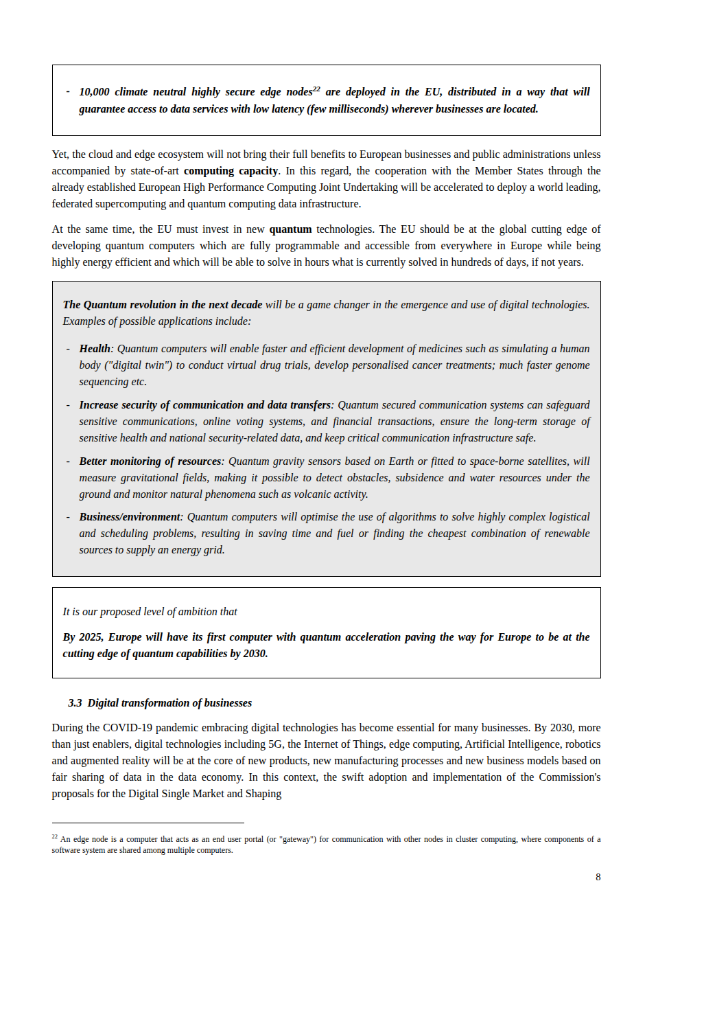10,000 climate neutral highly secure edge nodes22 are deployed in the EU, distributed in a way that will guarantee access to data services with low latency (few milliseconds) wherever businesses are located.
Yet, the cloud and edge ecosystem will not bring their full benefits to European businesses and public administrations unless accompanied by state-of-art computing capacity. In this regard, the cooperation with the Member States through the already established European High Performance Computing Joint Undertaking will be accelerated to deploy a world leading, federated supercomputing and quantum computing data infrastructure.
At the same time, the EU must invest in new quantum technologies. The EU should be at the global cutting edge of developing quantum computers which are fully programmable and accessible from everywhere in Europe while being highly energy efficient and which will be able to solve in hours what is currently solved in hundreds of days, if not years.
The Quantum revolution in the next decade will be a game changer in the emergence and use of digital technologies. Examples of possible applications include:
Health: Quantum computers will enable faster and efficient development of medicines such as simulating a human body ("digital twin") to conduct virtual drug trials, develop personalised cancer treatments; much faster genome sequencing etc.
Increase security of communication and data transfers: Quantum secured communication systems can safeguard sensitive communications, online voting systems, and financial transactions, ensure the long-term storage of sensitive health and national security-related data, and keep critical communication infrastructure safe.
Better monitoring of resources: Quantum gravity sensors based on Earth or fitted to space-borne satellites, will measure gravitational fields, making it possible to detect obstacles, subsidence and water resources under the ground and monitor natural phenomena such as volcanic activity.
Business/environment: Quantum computers will optimise the use of algorithms to solve highly complex logistical and scheduling problems, resulting in saving time and fuel or finding the cheapest combination of renewable sources to supply an energy grid.
It is our proposed level of ambition that
By 2025, Europe will have its first computer with quantum acceleration paving the way for Europe to be at the cutting edge of quantum capabilities by 2030.
3.3 Digital transformation of businesses
During the COVID-19 pandemic embracing digital technologies has become essential for many businesses. By 2030, more than just enablers, digital technologies including 5G, the Internet of Things, edge computing, Artificial Intelligence, robotics and augmented reality will be at the core of new products, new manufacturing processes and new business models based on fair sharing of data in the data economy. In this context, the swift adoption and implementation of the Commission's proposals for the Digital Single Market and Shaping
22 An edge node is a computer that acts as an end user portal (or "gateway") for communication with other nodes in cluster computing, where components of a software system are shared among multiple computers.
8